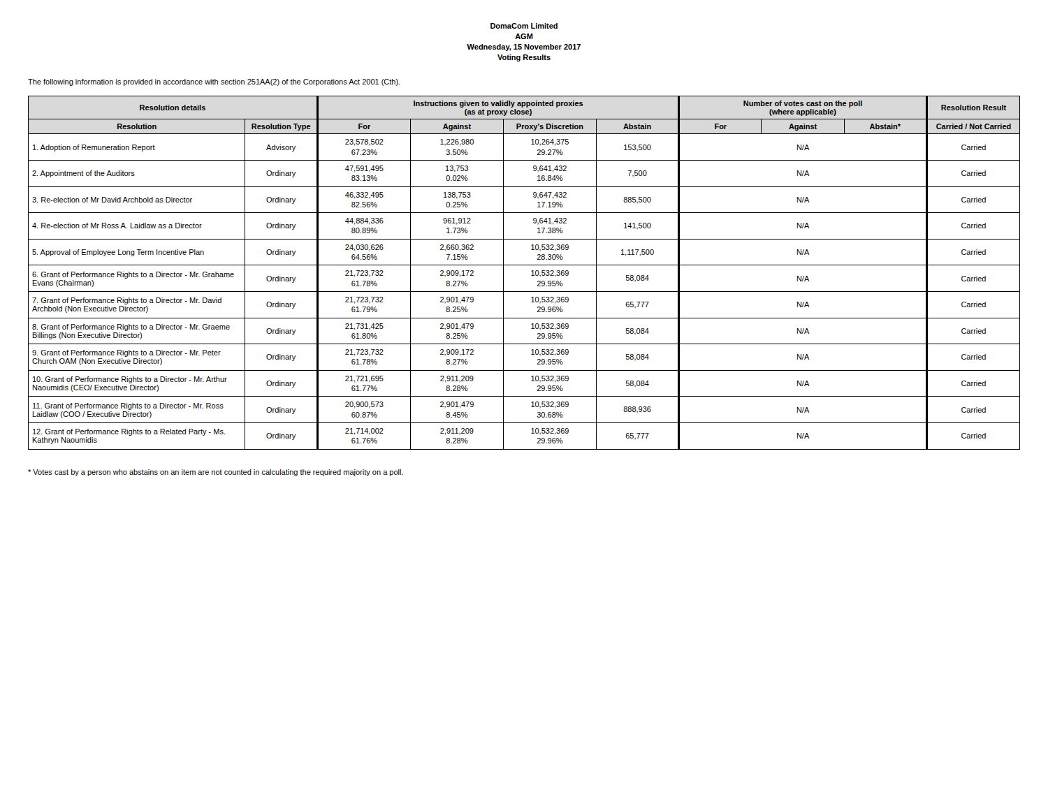DomaCom Limited
AGM
Wednesday, 15 November 2017
Voting Results
The following information is provided in accordance with section 251AA(2) of the Corporations Act 2001 (Cth).
| Resolution details | Instructions given to validly appointed proxies (as at proxy close) | Number of votes cast on the poll (where applicable) | Resolution Result |
| --- | --- | --- | --- |
| Resolution | Resolution Type | For | Against | Proxy's Discretion | Abstain | For | Against | Abstain* | Carried / Not Carried |
| 1. Adoption of Remuneration Report | Advisory | 23,578,502 67.23% | 1,226,980 3.50% | 10,264,375 29.27% | 153,500 | N/A | Carried |
| 2. Appointment of the Auditors | Ordinary | 47,591,495 83.13% | 13,753 0.02% | 9,641,432 16.84% | 7,500 | N/A | Carried |
| 3. Re-election of Mr David Archbold as Director | Ordinary | 46,332,495 82.56% | 138,753 0.25% | 9,647,432 17.19% | 885,500 | N/A | Carried |
| 4. Re-election of Mr Ross A. Laidlaw as a Director | Ordinary | 44,884,336 80.89% | 961,912 1.73% | 9,641,432 17.38% | 141,500 | N/A | Carried |
| 5. Approval of Employee Long Term Incentive Plan | Ordinary | 24,030,626 64.56% | 2,660,362 7.15% | 10,532,369 28.30% | 1,117,500 | N/A | Carried |
| 6. Grant of Performance Rights to a Director - Mr. Grahame Evans (Chairman) | Ordinary | 21,723,732 61.78% | 2,909,172 8.27% | 10,532,369 29.95% | 58,084 | N/A | Carried |
| 7. Grant of Performance Rights to a Director - Mr. David Archbold (Non Executive Director) | Ordinary | 21,723,732 61.79% | 2,901,479 8.25% | 10,532,369 29.96% | 65,777 | N/A | Carried |
| 8. Grant of Performance Rights to a Director - Mr. Graeme Billings (Non Executive Director) | Ordinary | 21,731,425 61.80% | 2,901,479 8.25% | 10,532,369 29.95% | 58,084 | N/A | Carried |
| 9. Grant of Performance Rights to a Director - Mr. Peter Church OAM (Non Executive Director) | Ordinary | 21,723,732 61.78% | 2,909,172 8.27% | 10,532,369 29.95% | 58,084 | N/A | Carried |
| 10. Grant of Performance Rights to a Director - Mr. Arthur Naoumidis (CEO/ Executive Director) | Ordinary | 21,721,695 61.77% | 2,911,209 8.28% | 10,532,369 29.95% | 58,084 | N/A | Carried |
| 11. Grant of Performance Rights to a Director - Mr. Ross Laidlaw (COO / Executive Director) | Ordinary | 20,900,573 60.87% | 2,901,479 8.45% | 10,532,369 30.68% | 888,936 | N/A | Carried |
| 12. Grant of Performance Rights to a Related Party - Ms. Kathryn Naoumidis | Ordinary | 21,714,002 61.76% | 2,911,209 8.28% | 10,532,369 29.96% | 65,777 | N/A | Carried |
* Votes cast by a person who abstains on an item are not counted in calculating the required majority on a poll.